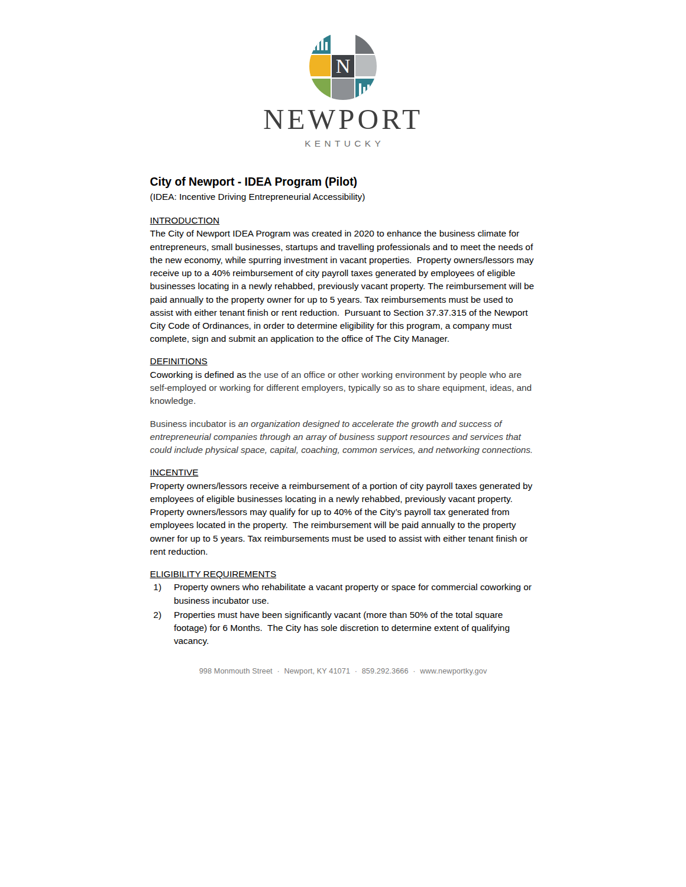N
NEWPORT
KENTUCKY
City of Newport - IDEA Program (Pilot)
(IDEA: Incentive Driving Entrepreneurial Accessibility)
INTRODUCTION
The City of Newport IDEA Program was created in 2020 to enhance the business climate for entrepreneurs, small businesses, startups and travelling professionals and to meet the needs of the new economy, while spurring investment in vacant properties. Property owners/lessors may receive up to a 40% reimbursement of city payroll taxes generated by employees of eligible businesses locating in a newly rehabbed, previously vacant property. The reimbursement will be paid annually to the property owner for up to 5 years. Tax reimbursements must be used to assist with either tenant finish or rent reduction. Pursuant to Section 37.37.315 of the Newport City Code of Ordinances, in order to determine eligibility for this program, a company must complete, sign and submit an application to the office of The City Manager.
DEFINITIONS
Coworking is defined as the use of an office or other working environment by people who are self-employed or working for different employers, typically so as to share equipment, ideas, and knowledge.
Business incubator is an organization designed to accelerate the growth and success of entrepreneurial companies through an array of business support resources and services that could include physical space, capital, coaching, common services, and networking connections.
INCENTIVE
Property owners/lessors receive a reimbursement of a portion of city payroll taxes generated by employees of eligible businesses locating in a newly rehabbed, previously vacant property. Property owners/lessors may qualify for up to 40% of the City’s payroll tax generated from employees located in the property. The reimbursement will be paid annually to the property owner for up to 5 years. Tax reimbursements must be used to assist with either tenant finish or rent reduction.
ELIGIBILITY REQUIREMENTS
Property owners who rehabilitate a vacant property or space for commercial coworking or business incubator use.
Properties must have been significantly vacant (more than 50% of the total square footage) for 6 Months. The City has sole discretion to determine extent of qualifying vacancy.
998 Monmouth Street · Newport, KY 41071 · 859.292.3666 · www.newportky.gov